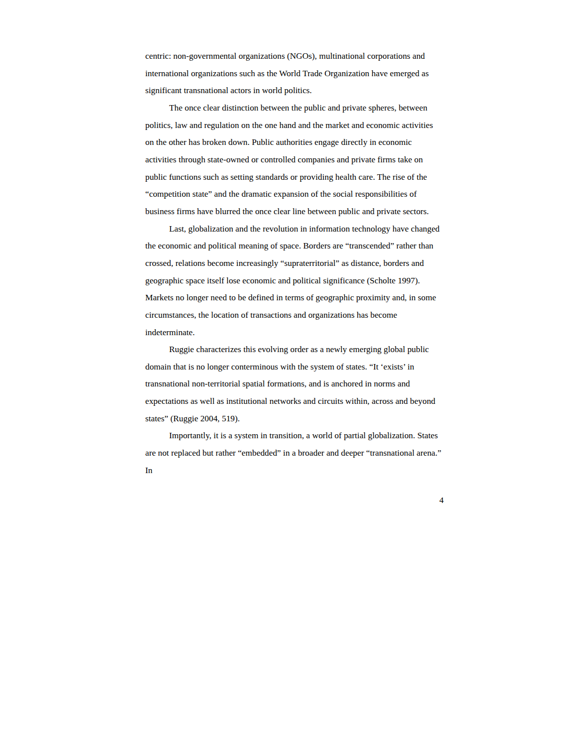centric: non-governmental organizations (NGOs), multinational corporations and international organizations such as the World Trade Organization have emerged as significant transnational actors in world politics.
The once clear distinction between the public and private spheres, between politics, law and regulation on the one hand and the market and economic activities on the other has broken down. Public authorities engage directly in economic activities through state-owned or controlled companies and private firms take on public functions such as setting standards or providing health care. The rise of the “competition state” and the dramatic expansion of the social responsibilities of business firms have blurred the once clear line between public and private sectors.
Last, globalization and the revolution in information technology have changed the economic and political meaning of space. Borders are “transcended” rather than crossed, relations become increasingly “supraterritorial” as distance, borders and geographic space itself lose economic and political significance (Scholte 1997). Markets no longer need to be defined in terms of geographic proximity and, in some circumstances, the location of transactions and organizations has become indeterminate.
Ruggie characterizes this evolving order as a newly emerging global public domain that is no longer conterminous with the system of states. “It ‘exists’ in transnational non-territorial spatial formations, and is anchored in norms and expectations as well as institutional networks and circuits within, across and beyond states” (Ruggie 2004, 519).
Importantly, it is a system in transition, a world of partial globalization. States are not replaced but rather “embedded” in a broader and deeper “transnational arena.” In
4